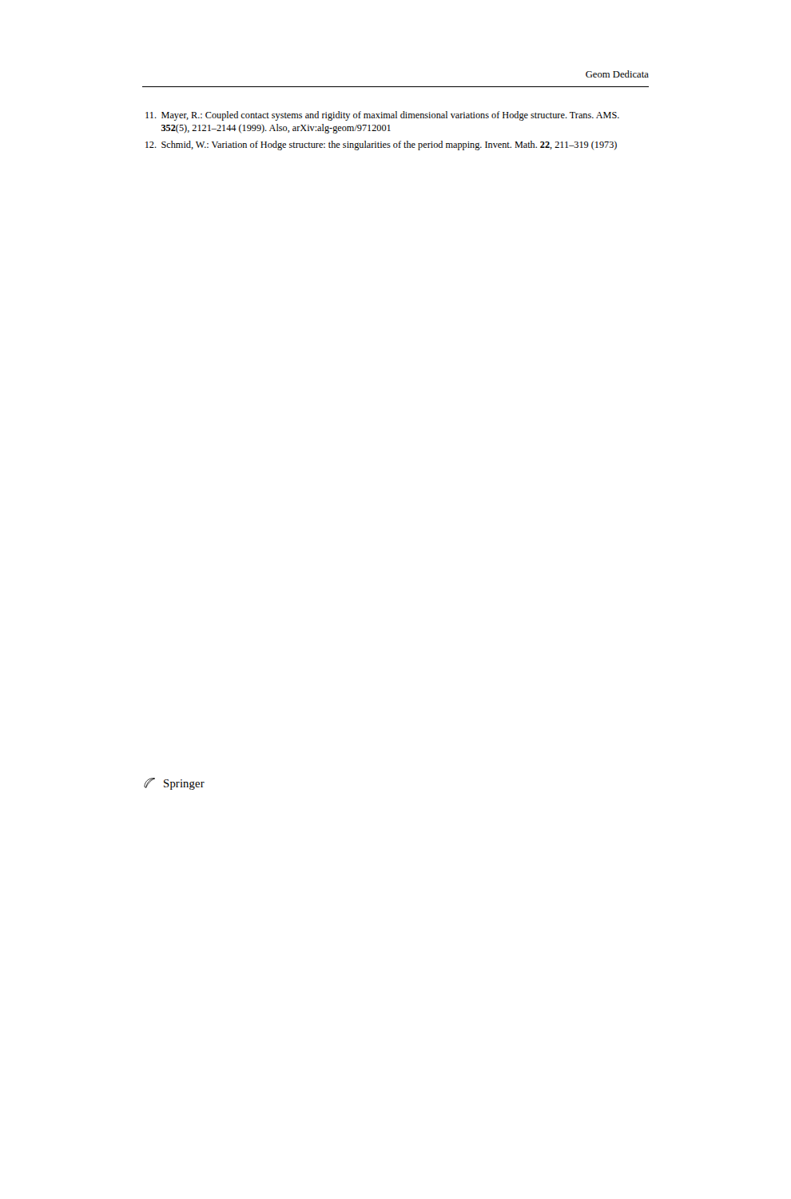Geom Dedicata
11. Mayer, R.: Coupled contact systems and rigidity of maximal dimensional variations of Hodge structure. Trans. AMS. 352(5), 2121–2144 (1999). Also, arXiv:alg-geom/9712001
12. Schmid, W.: Variation of Hodge structure: the singularities of the period mapping. Invent. Math. 22, 211–319 (1973)
Springer